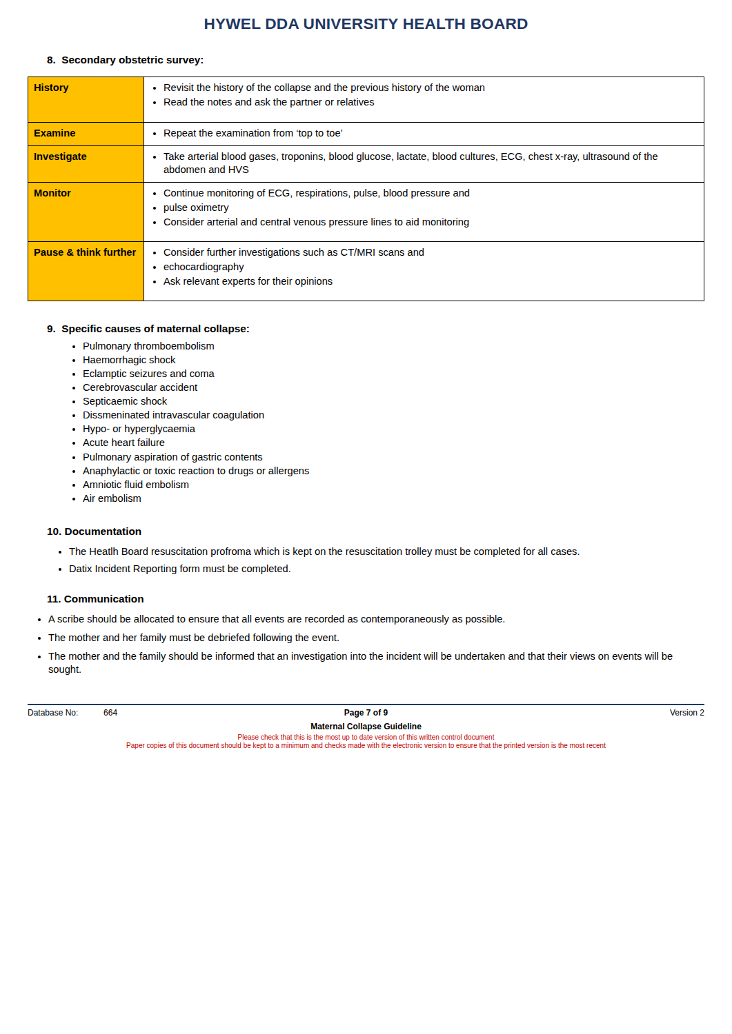HYWEL DDA UNIVERSITY HEALTH BOARD
8. Secondary obstetric survey:
| History | Revisit the history of the collapse and the previous history of the woman Read the notes and ask the partner or relatives |
| Examine | Repeat the examination from ‘top to toe’ |
| Investigate | Take arterial blood gases, troponins, blood glucose, lactate, blood cultures, ECG, chest x-ray, ultrasound of the abdomen and HVS |
| Monitor | Continue monitoring of ECG, respirations, pulse, blood pressure and pulse oximetry Consider arterial and central venous pressure lines to aid monitoring |
| Pause & think further | Consider further investigations such as CT/MRI scans and echocardiography Ask relevant experts for their opinions |
9. Specific causes of maternal collapse:
Pulmonary thromboembolism
Haemorrhagic shock
Eclamptic seizures and coma
Cerebrovascular accident
Septicaemic shock
Dissmeninated intravascular coagulation
Hypo- or hyperglycaemia
Acute heart failure
Pulmonary aspiration of gastric contents
Anaphylactic or toxic reaction to drugs or allergens
Amniotic fluid embolism
Air embolism
10. Documentation
The Heatlh Board resuscitation profroma which is kept on the resuscitation trolley must be completed for all cases.
Datix Incident Reporting form must be completed.
11. Communication
A scribe should be allocated to ensure that all events are recorded as contemporaneously as possible.
The mother and her family must be debriefed following the event.
The mother and the family should be informed that an investigation into the incident will be undertaken and that their views on events will be sought.
Database No: 664
Page 7 of 9
Version 2
Maternal Collapse Guideline
Please check that this is the most up to date version of this written control document
Paper copies of this document should be kept to a minimum and checks made with the electronic version to ensure that the printed version is the most recent